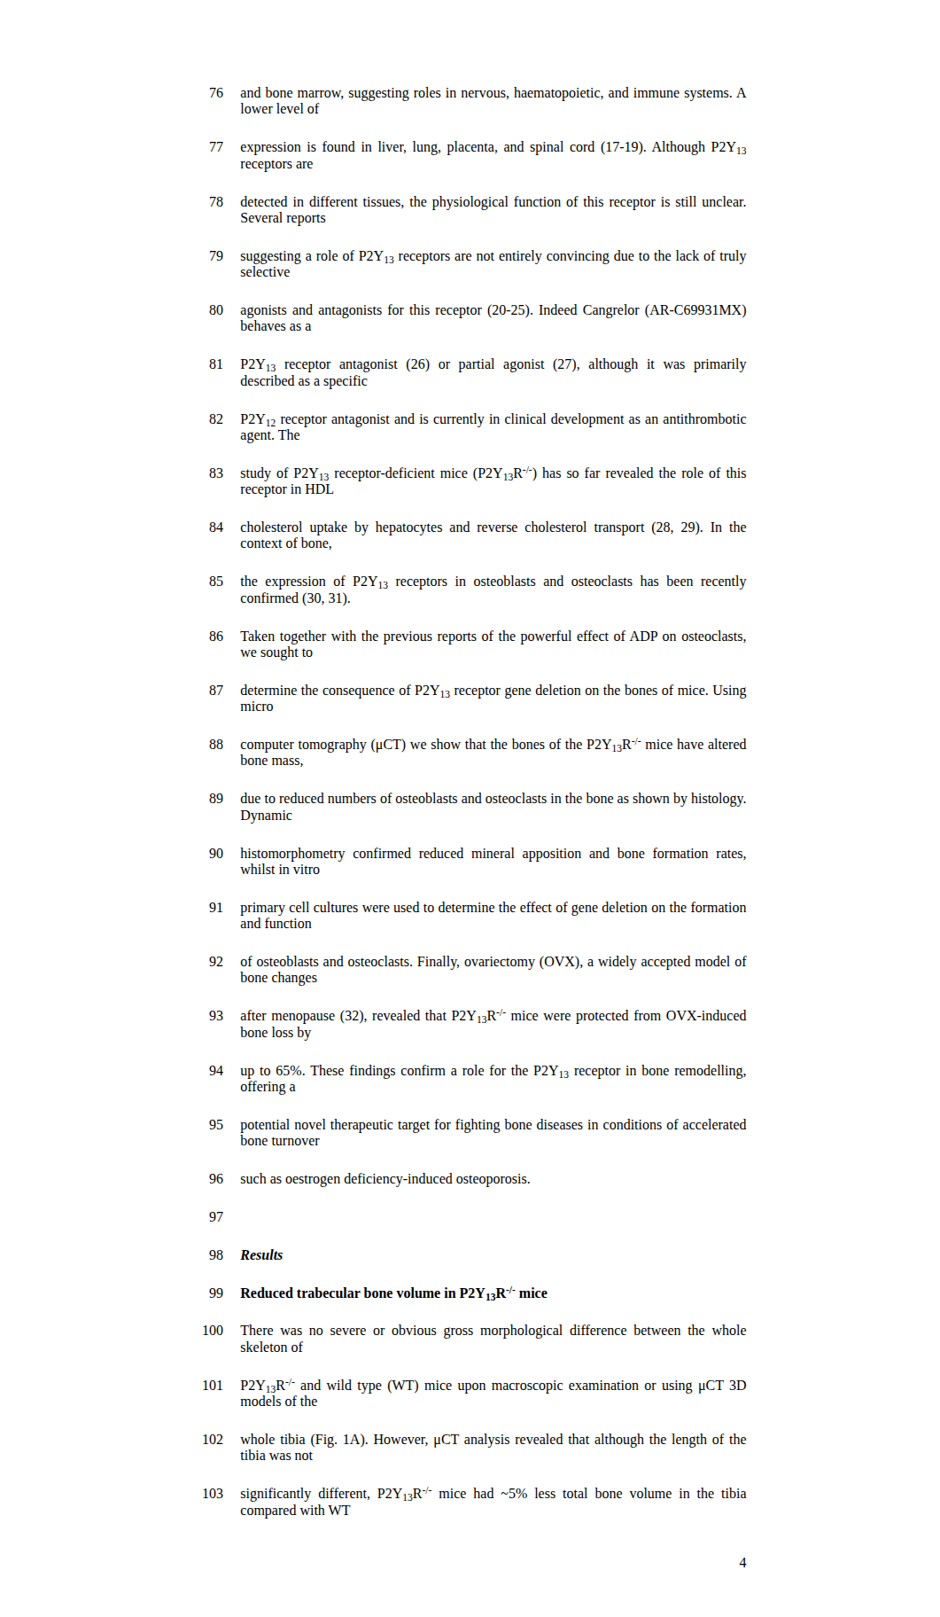and bone marrow, suggesting roles in nervous, haematopoietic, and immune systems. A lower level of
expression is found in liver, lung, placenta, and spinal cord (17-19). Although P2Y13 receptors are
detected in different tissues, the physiological function of this receptor is still unclear. Several reports
suggesting a role of P2Y13 receptors are not entirely convincing due to the lack of truly selective
agonists and antagonists for this receptor (20-25). Indeed Cangrelor (AR-C69931MX) behaves as a
P2Y13 receptor antagonist (26) or partial agonist (27), although it was primarily described as a specific
P2Y12 receptor antagonist and is currently in clinical development as an antithrombotic agent. The
study of P2Y13 receptor-deficient mice (P2Y13R-/-) has so far revealed the role of this receptor in HDL
cholesterol uptake by hepatocytes and reverse cholesterol transport (28, 29). In the context of bone,
the expression of P2Y13 receptors in osteoblasts and osteoclasts has been recently confirmed (30, 31).
Taken together with the previous reports of the powerful effect of ADP on osteoclasts, we sought to
determine the consequence of P2Y13 receptor gene deletion on the bones of mice. Using micro
computer tomography (μ CT) we show that the bones of the P2Y13R-/- mice have altered bone mass,
due to reduced numbers of osteoblasts and osteoclasts in the bone as shown by histology. Dynamic
histomorphometry confirmed reduced mineral apposition and bone formation rates, whilst in vitro
primary cell cultures were used to determine the effect of gene deletion on the formation and function
of osteoblasts and osteoclasts. Finally, ovariectomy (OVX), a widely accepted model of bone changes
after menopause (32), revealed that P2Y13R-/- mice were protected from OVX-induced bone loss by
up to 65%. These findings confirm a role for the P2Y13 receptor in bone remodelling, offering a
potential novel therapeutic target for fighting bone diseases in conditions of accelerated bone turnover
such as oestrogen deficiency-induced osteoporosis.
Results
Reduced trabecular bone volume in P2Y13R-/- mice
There was no severe or obvious gross morphological difference between the whole skeleton of
P2Y13R-/- and wild type (WT) mice upon macroscopic examination or using μ CT 3D models of the
whole tibia (Fig. 1A). However, μ CT analysis revealed that although the length of the tibia was not
significantly different, P2Y13R-/- mice had ~5% less total bone volume in the tibia compared with WT
4